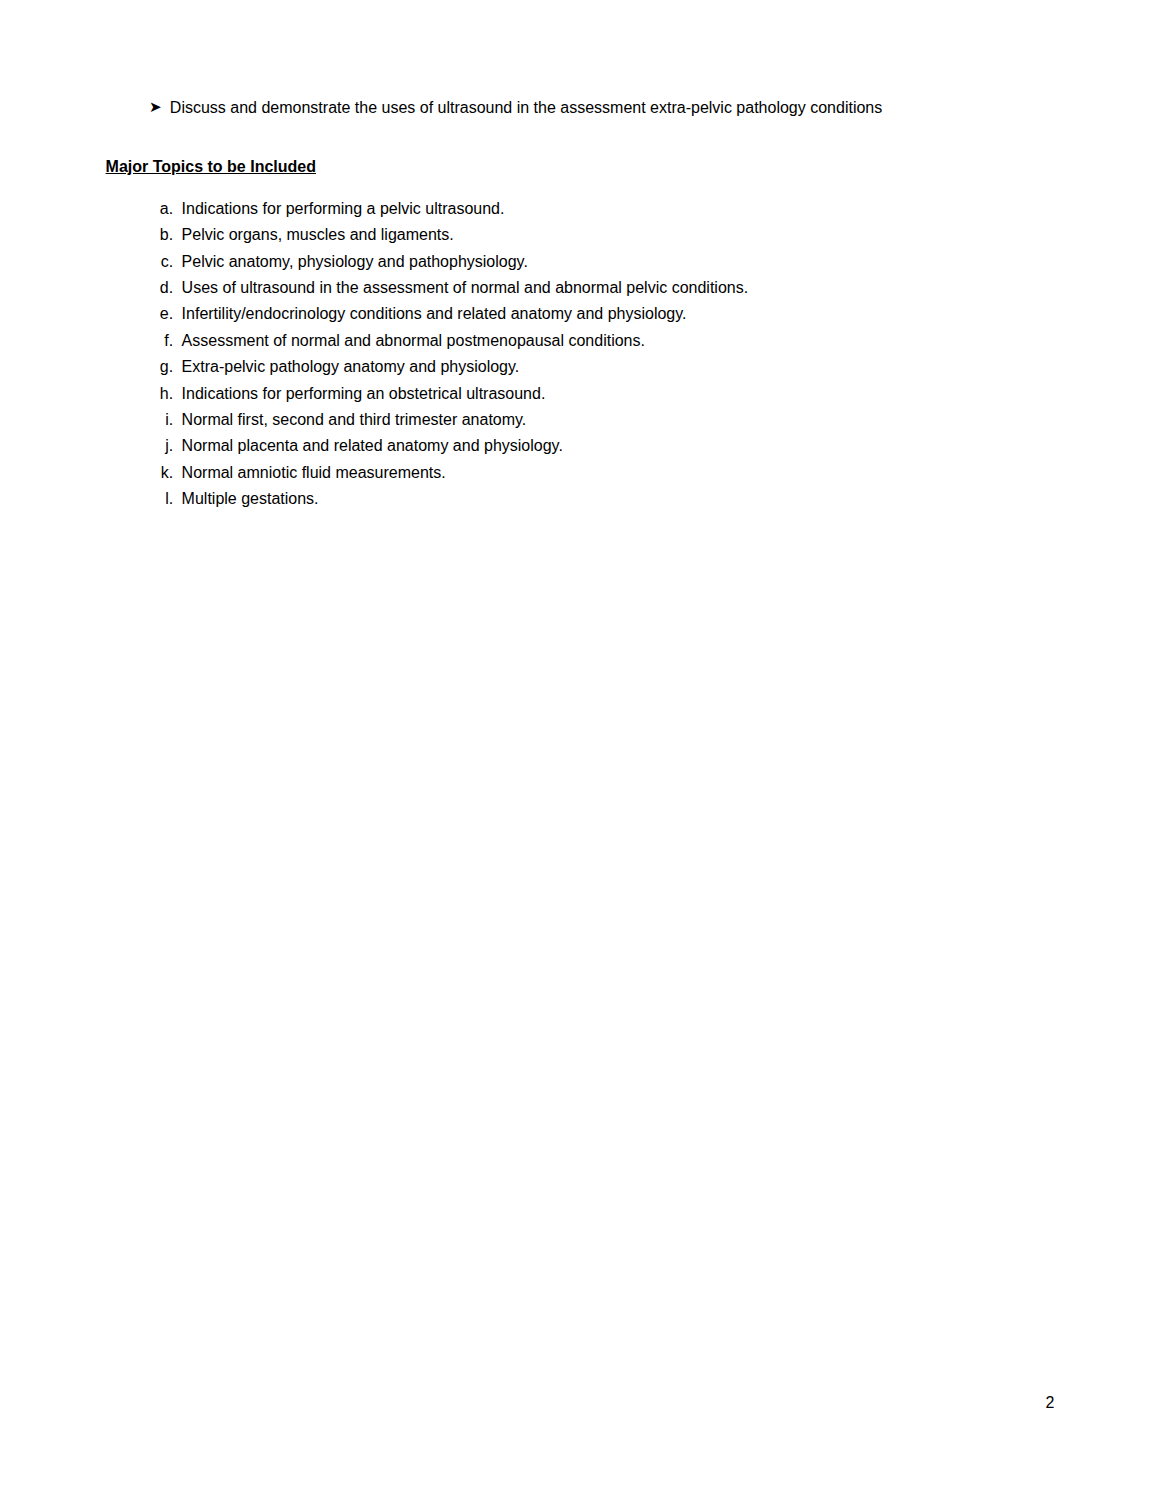➤ Discuss and demonstrate the uses of ultrasound in the assessment extra-pelvic pathology conditions
Major Topics to be Included
Indications for performing a pelvic ultrasound.
Pelvic organs, muscles and ligaments.
Pelvic anatomy, physiology and pathophysiology.
Uses of ultrasound in the assessment of normal and abnormal pelvic conditions.
Infertility/endocrinology conditions and related anatomy and physiology.
Assessment of normal and abnormal postmenopausal conditions.
Extra-pelvic pathology anatomy and physiology.
Indications for performing an obstetrical ultrasound.
Normal first, second and third trimester anatomy.
Normal placenta and related anatomy and physiology.
Normal amniotic fluid measurements.
Multiple gestations.
2